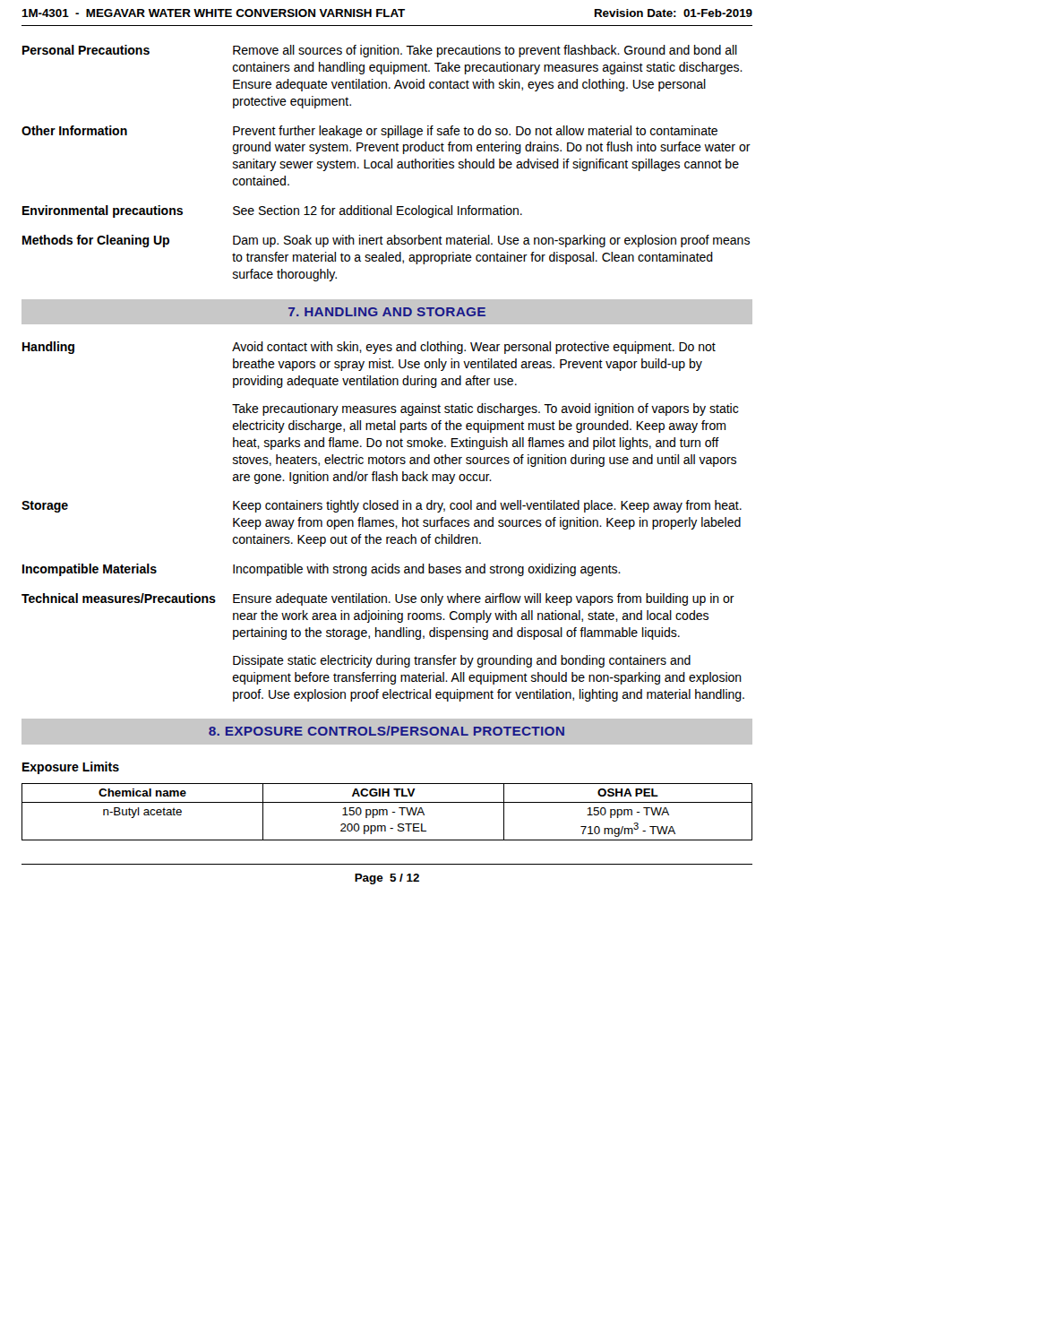1M-4301 - MEGAVAR WATER WHITE CONVERSION VARNISH FLAT
Revision Date: 01-Feb-2019
Personal Precautions
Remove all sources of ignition. Take precautions to prevent flashback. Ground and bond all containers and handling equipment. Take precautionary measures against static discharges. Ensure adequate ventilation. Avoid contact with skin, eyes and clothing. Use personal protective equipment.
Other Information
Prevent further leakage or spillage if safe to do so. Do not allow material to contaminate ground water system. Prevent product from entering drains. Do not flush into surface water or sanitary sewer system. Local authorities should be advised if significant spillages cannot be contained.
Environmental precautions
See Section 12 for additional Ecological Information.
Methods for Cleaning Up
Dam up. Soak up with inert absorbent material. Use a non-sparking or explosion proof means to transfer material to a sealed, appropriate container for disposal. Clean contaminated surface thoroughly.
7. HANDLING AND STORAGE
Handling
Avoid contact with skin, eyes and clothing. Wear personal protective equipment. Do not breathe vapors or spray mist. Use only in ventilated areas. Prevent vapor build-up by providing adequate ventilation during and after use.
Take precautionary measures against static discharges. To avoid ignition of vapors by static electricity discharge, all metal parts of the equipment must be grounded. Keep away from heat, sparks and flame. Do not smoke. Extinguish all flames and pilot lights, and turn off stoves, heaters, electric motors and other sources of ignition during use and until all vapors are gone. Ignition and/or flash back may occur.
Storage
Keep containers tightly closed in a dry, cool and well-ventilated place. Keep away from heat. Keep away from open flames, hot surfaces and sources of ignition. Keep in properly labeled containers. Keep out of the reach of children.
Incompatible Materials
Incompatible with strong acids and bases and strong oxidizing agents.
Technical measures/Precautions
Ensure adequate ventilation. Use only where airflow will keep vapors from building up in or near the work area in adjoining rooms. Comply with all national, state, and local codes pertaining to the storage, handling, dispensing and disposal of flammable liquids.
Dissipate static electricity during transfer by grounding and bonding containers and equipment before transferring material. All equipment should be non-sparking and explosion proof. Use explosion proof electrical equipment for ventilation, lighting and material handling.
8. EXPOSURE CONTROLS/PERSONAL PROTECTION
Exposure Limits
| Chemical name | ACGIH TLV | OSHA PEL |
| --- | --- | --- |
| n-Butyl acetate | 150 ppm - TWA 200 ppm - STEL | 150 ppm - TWA 710 mg/m 3 - TWA |
Page 5 / 12